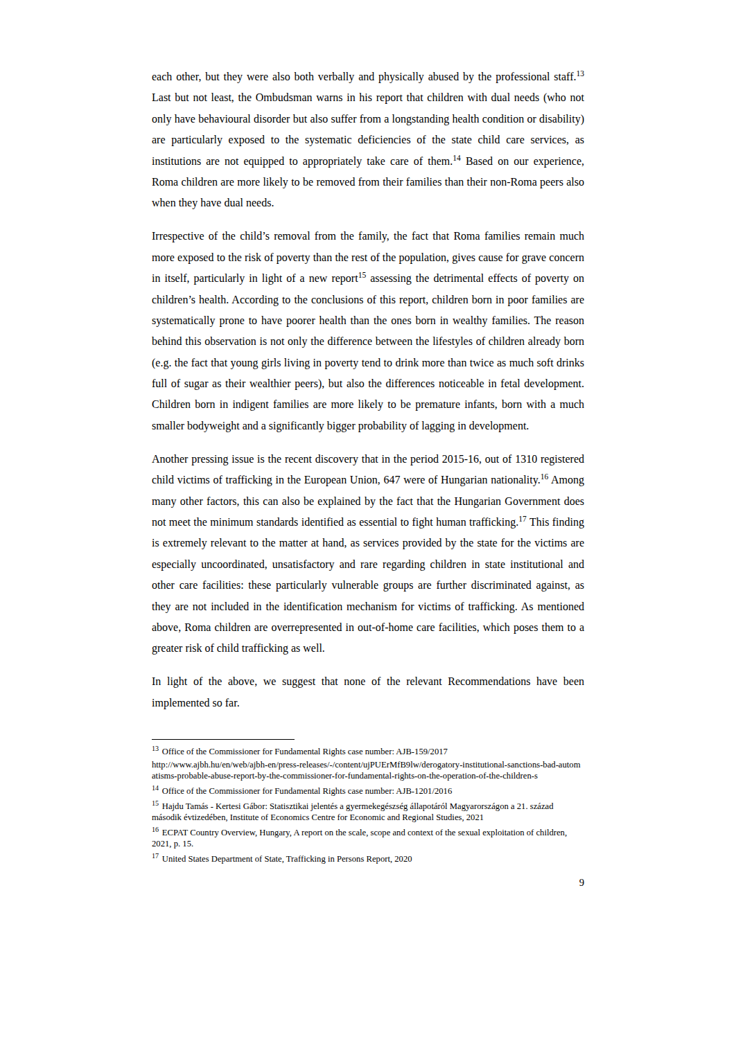each other, but they were also both verbally and physically abused by the professional staff.13 Last but not least, the Ombudsman warns in his report that children with dual needs (who not only have behavioural disorder but also suffer from a longstanding health condition or disability) are particularly exposed to the systematic deficiencies of the state child care services, as institutions are not equipped to appropriately take care of them.14 Based on our experience, Roma children are more likely to be removed from their families than their non-Roma peers also when they have dual needs.
Irrespective of the child’s removal from the family, the fact that Roma families remain much more exposed to the risk of poverty than the rest of the population, gives cause for grave concern in itself, particularly in light of a new report15 assessing the detrimental effects of poverty on children’s health. According to the conclusions of this report, children born in poor families are systematically prone to have poorer health than the ones born in wealthy families. The reason behind this observation is not only the difference between the lifestyles of children already born (e.g. the fact that young girls living in poverty tend to drink more than twice as much soft drinks full of sugar as their wealthier peers), but also the differences noticeable in fetal development. Children born in indigent families are more likely to be premature infants, born with a much smaller bodyweight and a significantly bigger probability of lagging in development.
Another pressing issue is the recent discovery that in the period 2015-16, out of 1310 registered child victims of trafficking in the European Union, 647 were of Hungarian nationality.16 Among many other factors, this can also be explained by the fact that the Hungarian Government does not meet the minimum standards identified as essential to fight human trafficking.17 This finding is extremely relevant to the matter at hand, as services provided by the state for the victims are especially uncoordinated, unsatisfactory and rare regarding children in state institutional and other care facilities: these particularly vulnerable groups are further discriminated against, as they are not included in the identification mechanism for victims of trafficking. As mentioned above, Roma children are overrepresented in out-of-home care facilities, which poses them to a greater risk of child trafficking as well.
In light of the above, we suggest that none of the relevant Recommendations have been implemented so far.
13 Office of the Commissioner for Fundamental Rights case number: AJB-159/2017
http://www.ajbh.hu/en/web/ajbh-en/press-releases/-/content/ujPUErMfB9lw/derogatory-institutional-sanctions-bad-automatisms-probable-abuse-report-by-the-commissioner-for-fundamental-rights-on-the-operation-of-the-children-s
14 Office of the Commissioner for Fundamental Rights case number: AJB-1201/2016
15 Hajdu Tamás - Kertesi Gábor: Statisztikai jelentés a gyermekegészség állapotáról Magyarországon a 21. század második évtizedében, Institute of Economics Centre for Economic and Regional Studies, 2021
16 ECPAT Country Overview, Hungary, A report on the scale, scope and context of the sexual exploitation of children, 2021, p. 15.
17 United States Department of State, Trafficking in Persons Report, 2020
9